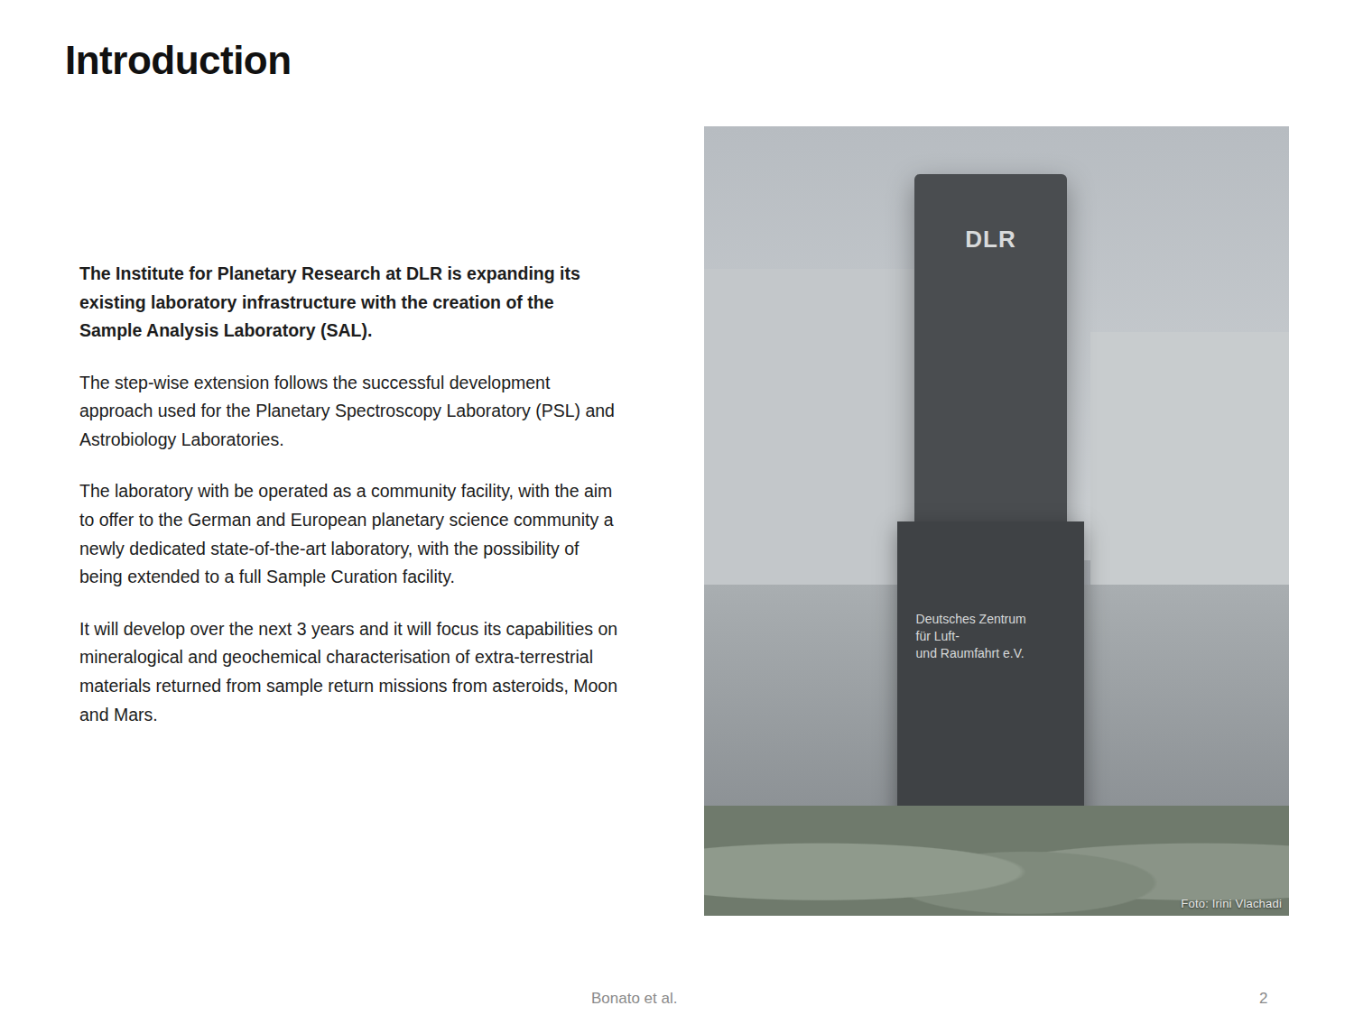Introduction
The Institute for Planetary Research at DLR is expanding its existing laboratory infrastructure with the creation of the Sample Analysis Laboratory (SAL).
The step-wise extension follows the successful development approach used for the Planetary Spectroscopy Laboratory (PSL) and Astrobiology Laboratories.
The laboratory with be operated as a community facility, with the aim to offer to the German and European planetary science community a newly dedicated state-of-the-art laboratory, with the possibility of being extended to a full Sample Curation facility.
It will develop over the next 3 years and it will focus its capabilities on mineralogical and geochemical characterisation of extra-terrestrial materials returned from sample return missions from asteroids, Moon and Mars.
DLR
Deutsches Zentrum
für Luft-
und Raumfahrt e.V.
Foto: Irini Vlachadi
Bonato et al. 2